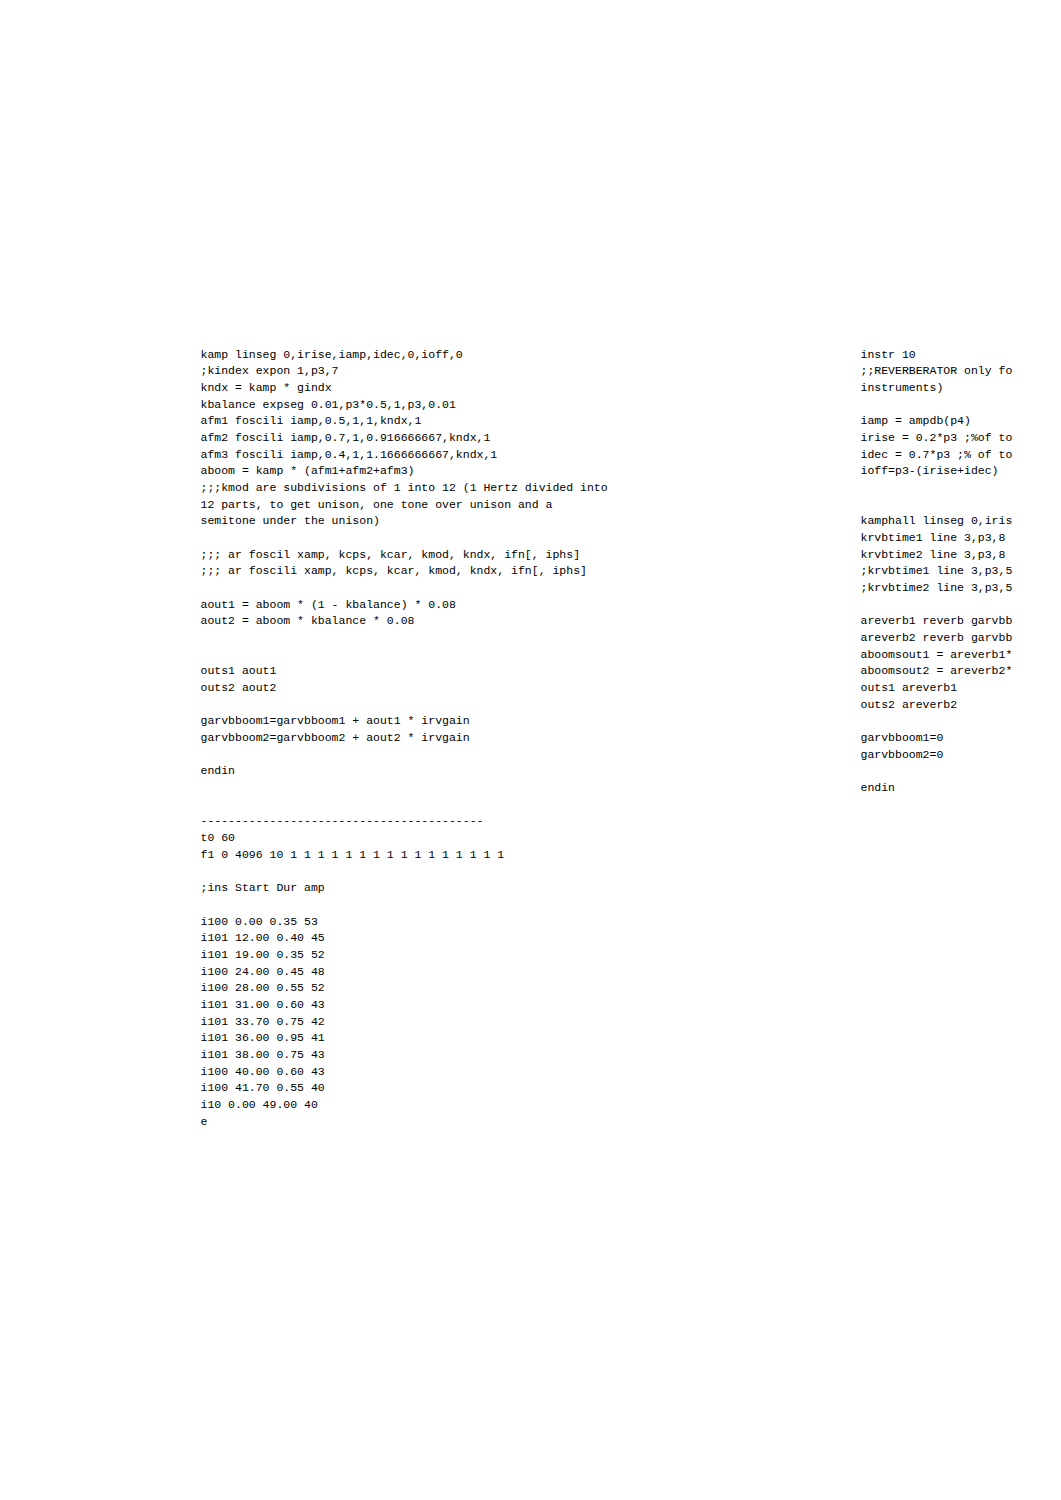kamp linseg 0,irise,iamp,idec,0,ioff,0
;kindex expon 1,p3,7
kndx = kamp * gindx
kbalance expseg 0.01,p3*0.5,1,p3,0.01
afm1 foscili iamp,0.5,1,1,kndx,1
afm2 foscili iamp,0.7,1,0.916666667,kndx,1
afm3 foscili iamp,0.4,1,1.1666666667,kndx,1
aboom = kamp * (afm1+afm2+afm3)
;;;kmod are subdivisions of 1 into 12 (1 Hertz divided into
12 parts, to get unison, one tone over unison and a
semitone under the unison)

;;; ar foscil xamp, kcps, kcar, kmod, kndx, ifn[, iphs]
;;; ar foscili xamp, kcps, kcar, kmod, kndx, ifn[, iphs]

aout1 = aboom * (1 - kbalance) * 0.08
aout2 = aboom * kbalance * 0.08


outs1 aout1
outs2 aout2

garvbboom1=garvbboom1 + aout1 * irvgain
garvbboom2=garvbboom2 + aout2 * irvgain

endin


-----------------------------------------
t0 60
f1 0 4096 10 1 1 1 1 1 1 1 1 1 1 1 1 1 1 1 1

;ins Start Dur amp

i100 0.00 0.35 53
i101 12.00 0.40 45
i101 19.00 0.35 52
i100 24.00 0.45 48
i100 28.00 0.55 52
i101 31.00 0.60 43
i101 33.70 0.75 42
i101 36.00 0.95 41
i101 38.00 0.75 43
i100 40.00 0.60 43
i100 41.70 0.55 40
i10 0.00 49.00 40
e
instr 10
;;REVERBERATOR only fo
instruments)

iamp = ampdb(p4)
irise = 0.2*p3 ;%of to
idec = 0.7*p3 ;% of to
ioff=p3-(irise+idec)


kamphall linseg 0,iris
krvbtime1 line 3,p3,8
krvbtime2 line 3,p3,8
;krvbtime1 line 3,p3,5
;krvbtime2 line 3,p3,5

areverb1 reverb garvbb
areverb2 reverb garvbb
aboomsout1 = areverb1*
aboomsout2 = areverb2*
outs1 areverb1
outs2 areverb2

garvbboom1=0
garvbboom2=0

endin